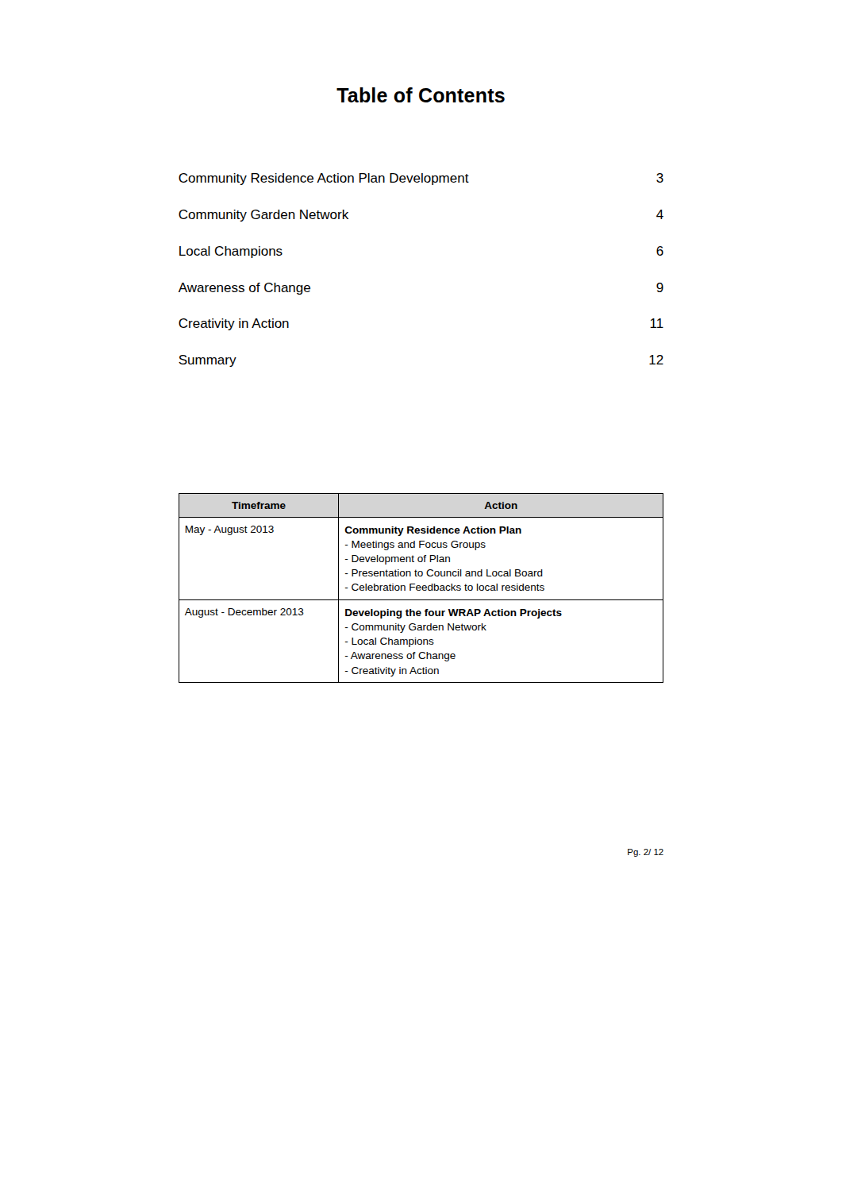Table of Contents
Community Residence Action Plan Development 3
Community Garden Network 4
Local Champions 6
Awareness of Change 9
Creativity in Action 11
Summary 12
| Timeframe | Action |
| --- | --- |
| May - August 2013 | Community Residence Action Plan - Meetings and Focus Groups - Development of Plan - Presentation to Council and Local Board - Celebration Feedbacks to local residents |
| August - December 2013 | Developing the four WRAP Action Projects - Community Garden Network - Local Champions - Awareness of Change - Creativity in Action |
Pg. 2/ 12